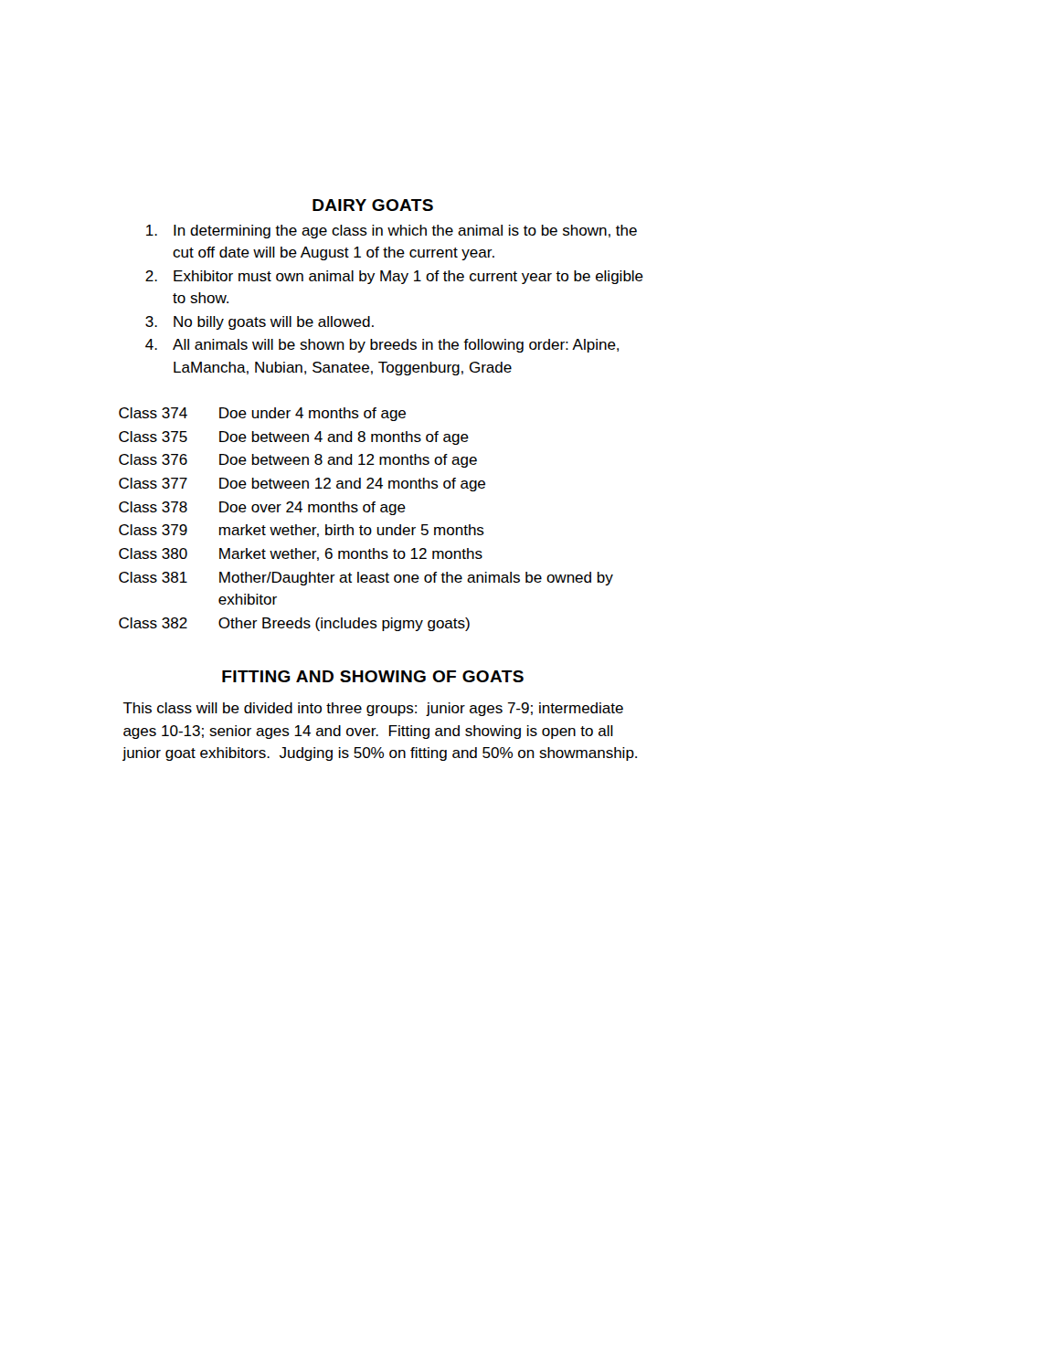DAIRY GOATS
In determining the age class in which the animal is to be shown, the cut off date will be August 1 of the current year.
Exhibitor must own animal by May 1 of the current year to be eligible to show.
No billy goats will be allowed.
All animals will be shown by breeds in the following order: Alpine, LaMancha, Nubian, Sanatee, Toggenburg, Grade
| Class 374 | Doe under 4 months of age |
| Class 375 | Doe between 4 and 8 months of age |
| Class 376 | Doe between 8 and 12 months of age |
| Class 377 | Doe between 12 and 24 months of age |
| Class 378 | Doe over 24 months of age |
| Class 379 | market wether, birth to under 5 months |
| Class 380 | Market wether, 6 months to 12 months |
| Class 381 | Mother/Daughter at least one of the animals be owned by exhibitor |
| Class 382 | Other Breeds (includes pigmy goats) |
FITTING AND SHOWING OF GOATS
This class will be divided into three groups: junior ages 7-9; intermediate ages 10-13; senior ages 14 and over. Fitting and showing is open to all junior goat exhibitors. Judging is 50% on fitting and 50% on showmanship.